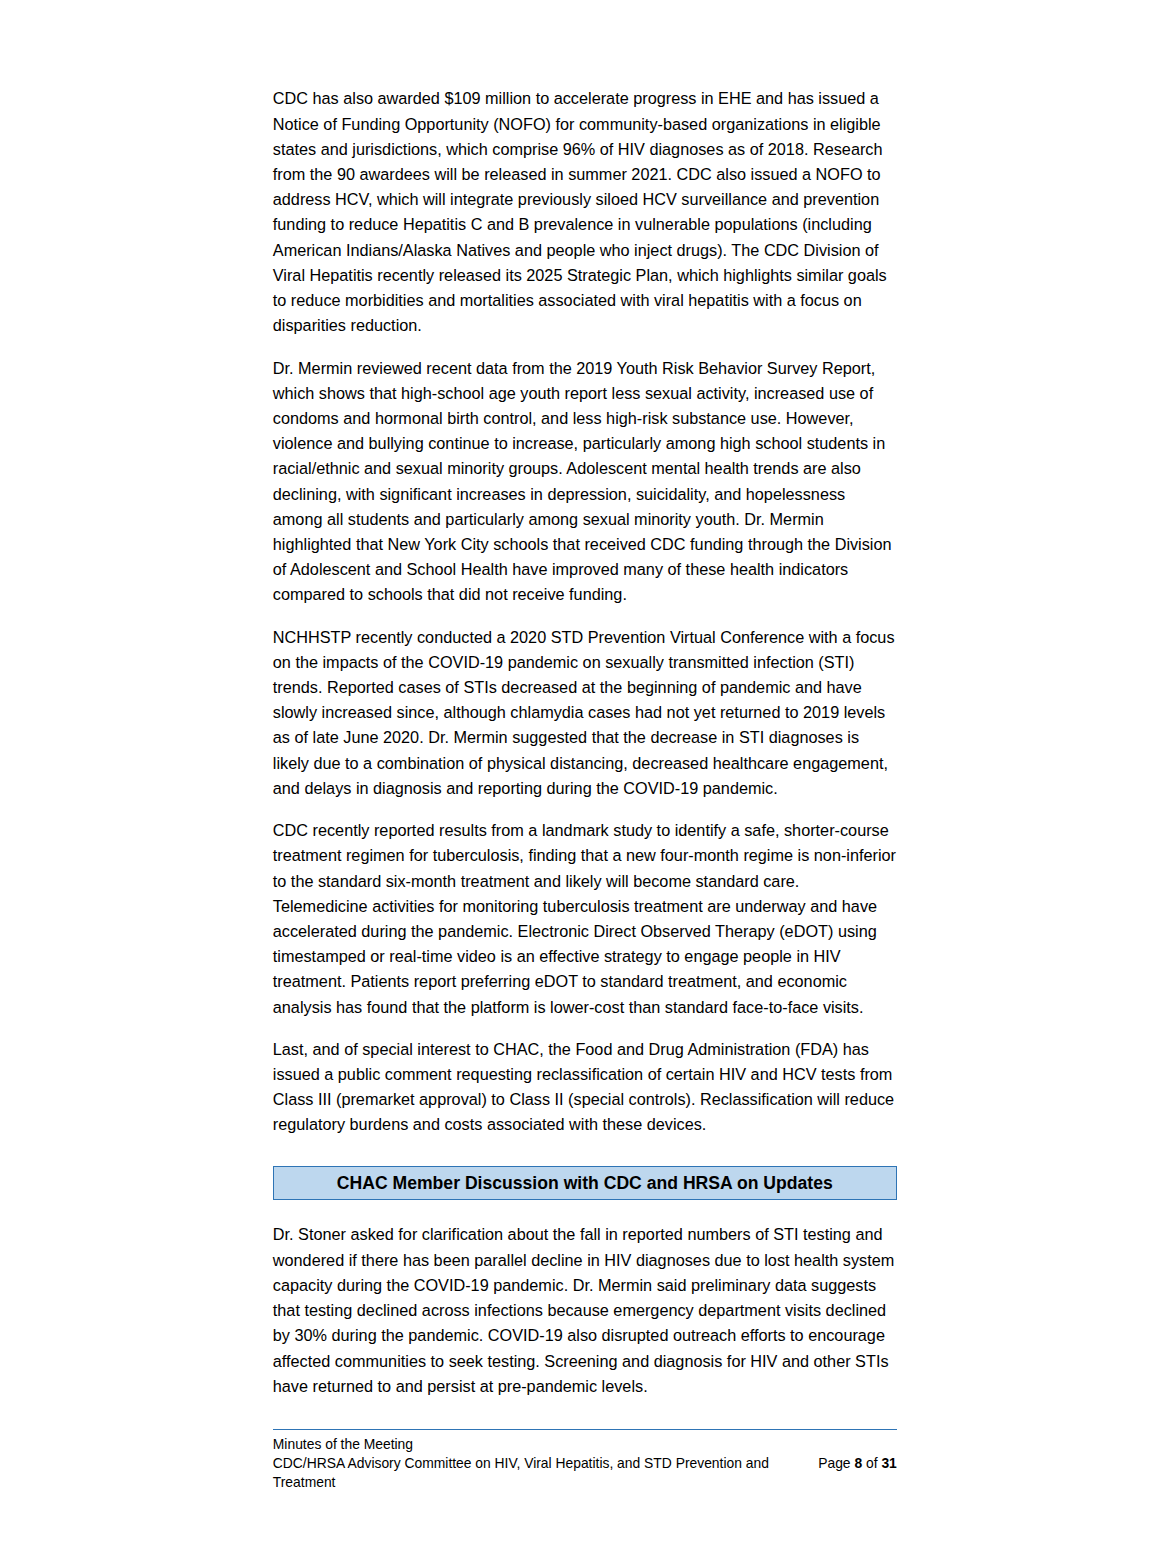CDC has also awarded $109 million to accelerate progress in EHE and has issued a Notice of Funding Opportunity (NOFO) for community-based organizations in eligible states and jurisdictions, which comprise 96% of HIV diagnoses as of 2018. Research from the 90 awardees will be released in summer 2021. CDC also issued a NOFO to address HCV, which will integrate previously siloed HCV surveillance and prevention funding to reduce Hepatitis C and B prevalence in vulnerable populations (including American Indians/Alaska Natives and people who inject drugs). The CDC Division of Viral Hepatitis recently released its 2025 Strategic Plan, which highlights similar goals to reduce morbidities and mortalities associated with viral hepatitis with a focus on disparities reduction.
Dr. Mermin reviewed recent data from the 2019 Youth Risk Behavior Survey Report, which shows that high-school age youth report less sexual activity, increased use of condoms and hormonal birth control, and less high-risk substance use. However, violence and bullying continue to increase, particularly among high school students in racial/ethnic and sexual minority groups. Adolescent mental health trends are also declining, with significant increases in depression, suicidality, and hopelessness among all students and particularly among sexual minority youth. Dr. Mermin highlighted that New York City schools that received CDC funding through the Division of Adolescent and School Health have improved many of these health indicators compared to schools that did not receive funding.
NCHHSTP recently conducted a 2020 STD Prevention Virtual Conference with a focus on the impacts of the COVID-19 pandemic on sexually transmitted infection (STI) trends. Reported cases of STIs decreased at the beginning of pandemic and have slowly increased since, although chlamydia cases had not yet returned to 2019 levels as of late June 2020. Dr. Mermin suggested that the decrease in STI diagnoses is likely due to a combination of physical distancing, decreased healthcare engagement, and delays in diagnosis and reporting during the COVID-19 pandemic.
CDC recently reported results from a landmark study to identify a safe, shorter-course treatment regimen for tuberculosis, finding that a new four-month regime is non-inferior to the standard six-month treatment and likely will become standard care. Telemedicine activities for monitoring tuberculosis treatment are underway and have accelerated during the pandemic. Electronic Direct Observed Therapy (eDOT) using timestamped or real-time video is an effective strategy to engage people in HIV treatment. Patients report preferring eDOT to standard treatment, and economic analysis has found that the platform is lower-cost than standard face-to-face visits.
Last, and of special interest to CHAC, the Food and Drug Administration (FDA) has issued a public comment requesting reclassification of certain HIV and HCV tests from Class III (premarket approval) to Class II (special controls). Reclassification will reduce regulatory burdens and costs associated with these devices.
CHAC Member Discussion with CDC and HRSA on Updates
Dr. Stoner asked for clarification about the fall in reported numbers of STI testing and wondered if there has been parallel decline in HIV diagnoses due to lost health system capacity during the COVID-19 pandemic. Dr. Mermin said preliminary data suggests that testing declined across infections because emergency department visits declined by 30% during the pandemic. COVID-19 also disrupted outreach efforts to encourage affected communities to seek testing. Screening and diagnosis for HIV and other STIs have returned to and persist at pre-pandemic levels.
Minutes of the Meeting
CDC/HRSA Advisory Committee on HIV, Viral Hepatitis, and STD Prevention and Treatment
Page 8 of 31